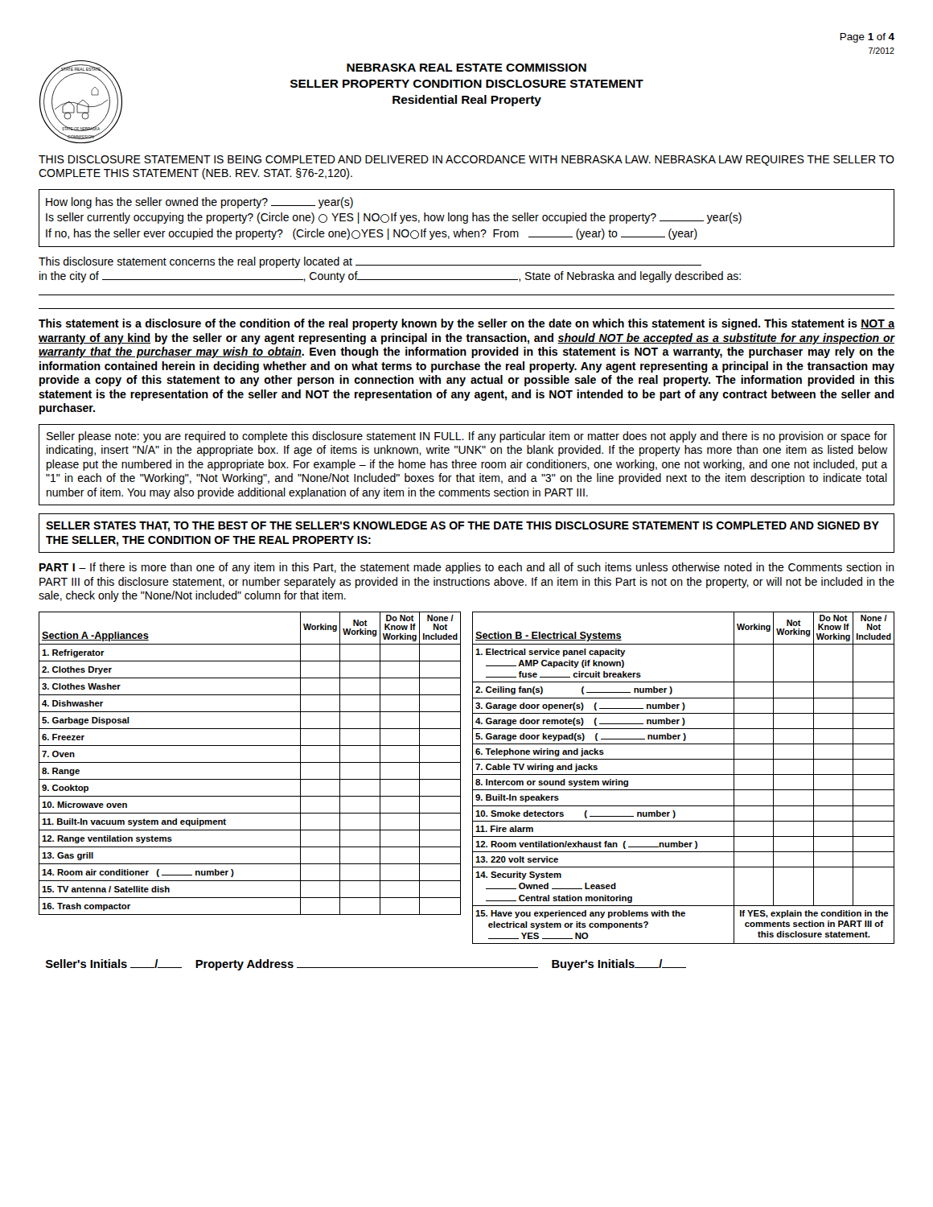Page 1 of 4
7/2012
STATE REAL ESTATE COMMISSION STATE OF NEBRASKA
NEBRASKA REAL ESTATE COMMISSION
SELLER PROPERTY CONDITION DISCLOSURE STATEMENT
Residential Real Property
THIS DISCLOSURE STATEMENT IS BEING COMPLETED AND DELIVERED IN ACCORDANCE WITH NEBRASKA LAW. NEBRASKA LAW REQUIRES THE SELLER TO COMPLETE THIS STATEMENT (NEB. REV. STAT. §76-2,120).
How long has the seller owned the property? year(s)
Is seller currently occupying the property? (Circle one) YES | NO If yes, how long has the seller occupied the property? year(s)
If no, has the seller ever occupied the property? (Circle one) YES | NO If yes, when? From (year) to (year)
This disclosure statement concerns the real property located at
in the city of , County of , State of Nebraska and legally described as:
This statement is a disclosure of the condition of the real property known by the seller on the date on which this statement is signed. This statement is NOT a warranty of any kind by the seller or any agent representing a principal in the transaction, and should NOT be accepted as a substitute for any inspection or warranty that the purchaser may wish to obtain. Even though the information provided in this statement is NOT a warranty, the purchaser may rely on the information contained herein in deciding whether and on what terms to purchase the real property. Any agent representing a principal in the transaction may provide a copy of this statement to any other person in connection with any actual or possible sale of the real property. The information provided in this statement is the representation of the seller and NOT the representation of any agent, and is NOT intended to be part of any contract between the seller and purchaser.
Seller please note: you are required to complete this disclosure statement IN FULL. If any particular item or matter does not apply and there is no provision or space for indicating, insert "N/A" in the appropriate box. If age of items is unknown, write "UNK" on the blank provided. If the property has more than one item as listed below please put the numbered in the appropriate box. For example – if the home has three room air conditioners, one working, one not working, and one not included, put a "1" in each of the "Working", "Not Working", and "None/Not Included" boxes for that item, and a "3" on the line provided next to the item description to indicate total number of item. You may also provide additional explanation of any item in the comments section in PART III.
SELLER STATES THAT, TO THE BEST OF THE SELLER'S KNOWLEDGE AS OF THE DATE THIS DISCLOSURE STATEMENT IS COMPLETED AND SIGNED BY THE SELLER, THE CONDITION OF THE REAL PROPERTY IS:
PART I – If there is more than one of any item in this Part, the statement made applies to each and all of such items unless otherwise noted in the Comments section in PART III of this disclosure statement, or number separately as provided in the instructions above. If an item in this Part is not on the property, or will not be included in the sale, check only the "None/Not included" column for that item.
| Section A -Appliances | Working | Not Working | Do Not Know If Working | None / Not Included |
| --- | --- | --- | --- | --- |
| 1. Refrigerator | | | | |
| 2. Clothes Dryer | | | | |
| 3. Clothes Washer | | | | |
| 4. Dishwasher | | | | |
| 5. Garbage Disposal | | | | |
| 6. Freezer | | | | |
| 7. Oven | | | | |
| 8. Range | | | | |
| 9. Cooktop | | | | |
| 10. Microwave oven | | | | |
| 11. Built-In vacuum system and equipment | | | | |
| 12. Range ventilation systems | | | | |
| 13. Gas grill | | | | |
| 14. Room air conditioner ( number ) | | | | |
| 15. TV antenna / Satellite dish | | | | |
| 16. Trash compactor | | | | |
| Section B - Electrical Systems | Working | Not Working | Do Not Know If Working | None / Not Included |
| --- | --- | --- | --- | --- |
| 1. Electrical service panel capacity AMP Capacity (if known) fuse circuit breakers | | | | |
| 2. Ceiling fan(s) ( number ) | | | | |
| 3. Garage door opener(s) ( number ) | | | | |
| 4. Garage door remote(s) ( number ) | | | | |
| 5. Garage door keypad(s) ( number ) | | | | |
| 6. Telephone wiring and jacks | | | | |
| 7. Cable TV wiring and jacks | | | | |
| 8. Intercom or sound system wiring | | | | |
| 9. Built-In speakers | | | | |
| 10. Smoke detectors ( number ) | | | | |
| 11. Fire alarm | | | | |
| 12. Room ventilation/exhaust fan ( number ) | | | | |
| 13. 220 volt service | | | | |
| 14. Security System Owned Leased Central station monitoring | | | | |
| 15. Have you experienced any problems with the electrical system or its components? YES NO | If YES, explain the condition in the comments section in PART III of this disclosure statement. |
Seller's Initials / Property Address Buyer's Initials /